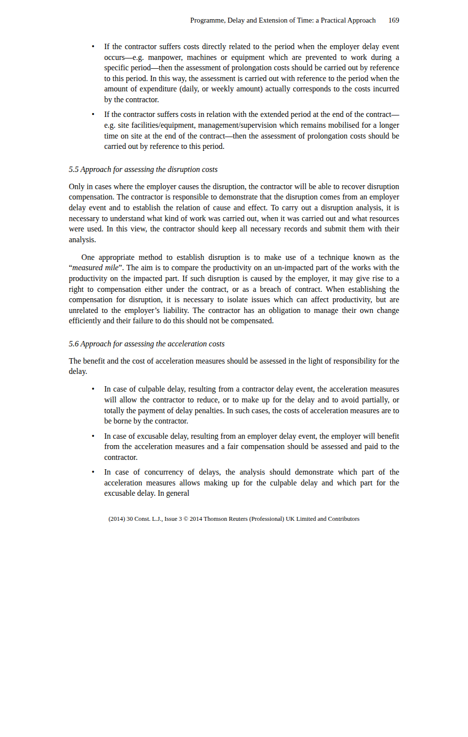Programme, Delay and Extension of Time: a Practical Approach 169
If the contractor suffers costs directly related to the period when the employer delay event occurs—e.g. manpower, machines or equipment which are prevented to work during a specific period—then the assessment of prolongation costs should be carried out by reference to this period. In this way, the assessment is carried out with reference to the period when the amount of expenditure (daily, or weekly amount) actually corresponds to the costs incurred by the contractor.
If the contractor suffers costs in relation with the extended period at the end of the contract—e.g. site facilities/equipment, management/supervision which remains mobilised for a longer time on site at the end of the contract—then the assessment of prolongation costs should be carried out by reference to this period.
5.5 Approach for assessing the disruption costs
Only in cases where the employer causes the disruption, the contractor will be able to recover disruption compensation. The contractor is responsible to demonstrate that the disruption comes from an employer delay event and to establish the relation of cause and effect. To carry out a disruption analysis, it is necessary to understand what kind of work was carried out, when it was carried out and what resources were used. In this view, the contractor should keep all necessary records and submit them with their analysis.
One appropriate method to establish disruption is to make use of a technique known as the “measured mile”. The aim is to compare the productivity on an un-impacted part of the works with the productivity on the impacted part. If such disruption is caused by the employer, it may give rise to a right to compensation either under the contract, or as a breach of contract. When establishing the compensation for disruption, it is necessary to isolate issues which can affect productivity, but are unrelated to the employer’s liability. The contractor has an obligation to manage their own change efficiently and their failure to do this should not be compensated.
5.6 Approach for assessing the acceleration costs
The benefit and the cost of acceleration measures should be assessed in the light of responsibility for the delay.
In case of culpable delay, resulting from a contractor delay event, the acceleration measures will allow the contractor to reduce, or to make up for the delay and to avoid partially, or totally the payment of delay penalties. In such cases, the costs of acceleration measures are to be borne by the contractor.
In case of excusable delay, resulting from an employer delay event, the employer will benefit from the acceleration measures and a fair compensation should be assessed and paid to the contractor.
In case of concurrency of delays, the analysis should demonstrate which part of the acceleration measures allows making up for the culpable delay and which part for the excusable delay. In general
(2014) 30 Const. L.J., Issue 3 © 2014 Thomson Reuters (Professional) UK Limited and Contributors